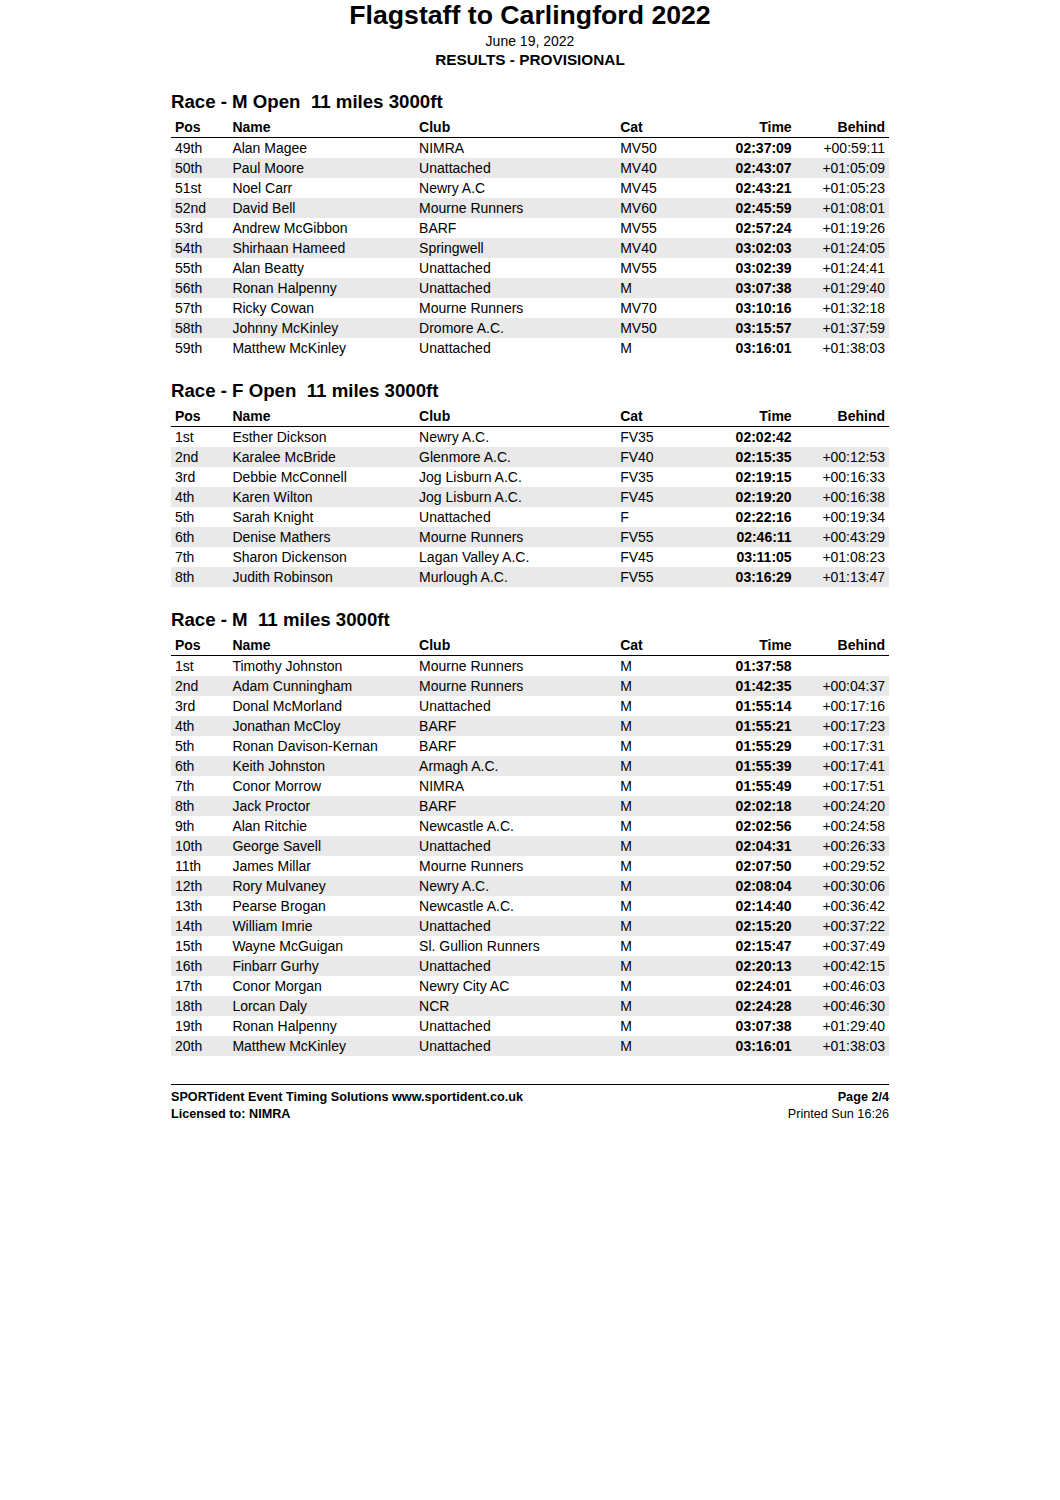Flagstaff to Carlingford 2022
June 19, 2022
RESULTS - PROVISIONAL
Race - M Open 11 miles 3000ft
| Pos | Name | Club | Cat | Time | Behind |
| --- | --- | --- | --- | --- | --- |
| 49th | Alan Magee | NIMRA | MV50 | 02:37:09 | +00:59:11 |
| 50th | Paul Moore | Unattached | MV40 | 02:43:07 | +01:05:09 |
| 51st | Noel Carr | Newry A.C | MV45 | 02:43:21 | +01:05:23 |
| 52nd | David Bell | Mourne Runners | MV60 | 02:45:59 | +01:08:01 |
| 53rd | Andrew McGibbon | BARF | MV55 | 02:57:24 | +01:19:26 |
| 54th | Shirhaan Hameed | Springwell | MV40 | 03:02:03 | +01:24:05 |
| 55th | Alan Beatty | Unattached | MV55 | 03:02:39 | +01:24:41 |
| 56th | Ronan Halpenny | Unattached | M | 03:07:38 | +01:29:40 |
| 57th | Ricky Cowan | Mourne Runners | MV70 | 03:10:16 | +01:32:18 |
| 58th | Johnny McKinley | Dromore A.C. | MV50 | 03:15:57 | +01:37:59 |
| 59th | Matthew McKinley | Unattached | M | 03:16:01 | +01:38:03 |
Race - F Open 11 miles 3000ft
| Pos | Name | Club | Cat | Time | Behind |
| --- | --- | --- | --- | --- | --- |
| 1st | Esther Dickson | Newry A.C. | FV35 | 02:02:42 | |
| 2nd | Karalee McBride | Glenmore A.C. | FV40 | 02:15:35 | +00:12:53 |
| 3rd | Debbie McConnell | Jog Lisburn A.C. | FV35 | 02:19:15 | +00:16:33 |
| 4th | Karen Wilton | Jog Lisburn A.C. | FV45 | 02:19:20 | +00:16:38 |
| 5th | Sarah Knight | Unattached | F | 02:22:16 | +00:19:34 |
| 6th | Denise Mathers | Mourne Runners | FV55 | 02:46:11 | +00:43:29 |
| 7th | Sharon Dickenson | Lagan Valley A.C. | FV45 | 03:11:05 | +01:08:23 |
| 8th | Judith Robinson | Murlough A.C. | FV55 | 03:16:29 | +01:13:47 |
Race - M 11 miles 3000ft
| Pos | Name | Club | Cat | Time | Behind |
| --- | --- | --- | --- | --- | --- |
| 1st | Timothy Johnston | Mourne Runners | M | 01:37:58 | |
| 2nd | Adam Cunningham | Mourne Runners | M | 01:42:35 | +00:04:37 |
| 3rd | Donal McMorland | Unattached | M | 01:55:14 | +00:17:16 |
| 4th | Jonathan McCloy | BARF | M | 01:55:21 | +00:17:23 |
| 5th | Ronan Davison-Kernan | BARF | M | 01:55:29 | +00:17:31 |
| 6th | Keith Johnston | Armagh A.C. | M | 01:55:39 | +00:17:41 |
| 7th | Conor Morrow | NIMRA | M | 01:55:49 | +00:17:51 |
| 8th | Jack Proctor | BARF | M | 02:02:18 | +00:24:20 |
| 9th | Alan Ritchie | Newcastle A.C. | M | 02:02:56 | +00:24:58 |
| 10th | George Savell | Unattached | M | 02:04:31 | +00:26:33 |
| 11th | James Millar | Mourne Runners | M | 02:07:50 | +00:29:52 |
| 12th | Rory Mulvaney | Newry A.C. | M | 02:08:04 | +00:30:06 |
| 13th | Pearse Brogan | Newcastle A.C. | M | 02:14:40 | +00:36:42 |
| 14th | William Imrie | Unattached | M | 02:15:20 | +00:37:22 |
| 15th | Wayne McGuigan | Sl. Gullion Runners | M | 02:15:47 | +00:37:49 |
| 16th | Finbarr Gurhy | Unattached | M | 02:20:13 | +00:42:15 |
| 17th | Conor Morgan | Newry City AC | M | 02:24:01 | +00:46:03 |
| 18th | Lorcan Daly | NCR | M | 02:24:28 | +00:46:30 |
| 19th | Ronan Halpenny | Unattached | M | 03:07:38 | +01:29:40 |
| 20th | Matthew McKinley | Unattached | M | 03:16:01 | +01:38:03 |
SPORTident Event Timing Solutions www.sportident.co.uk
Licensed to: NIMRA
Page 2/4
Printed Sun 16:26